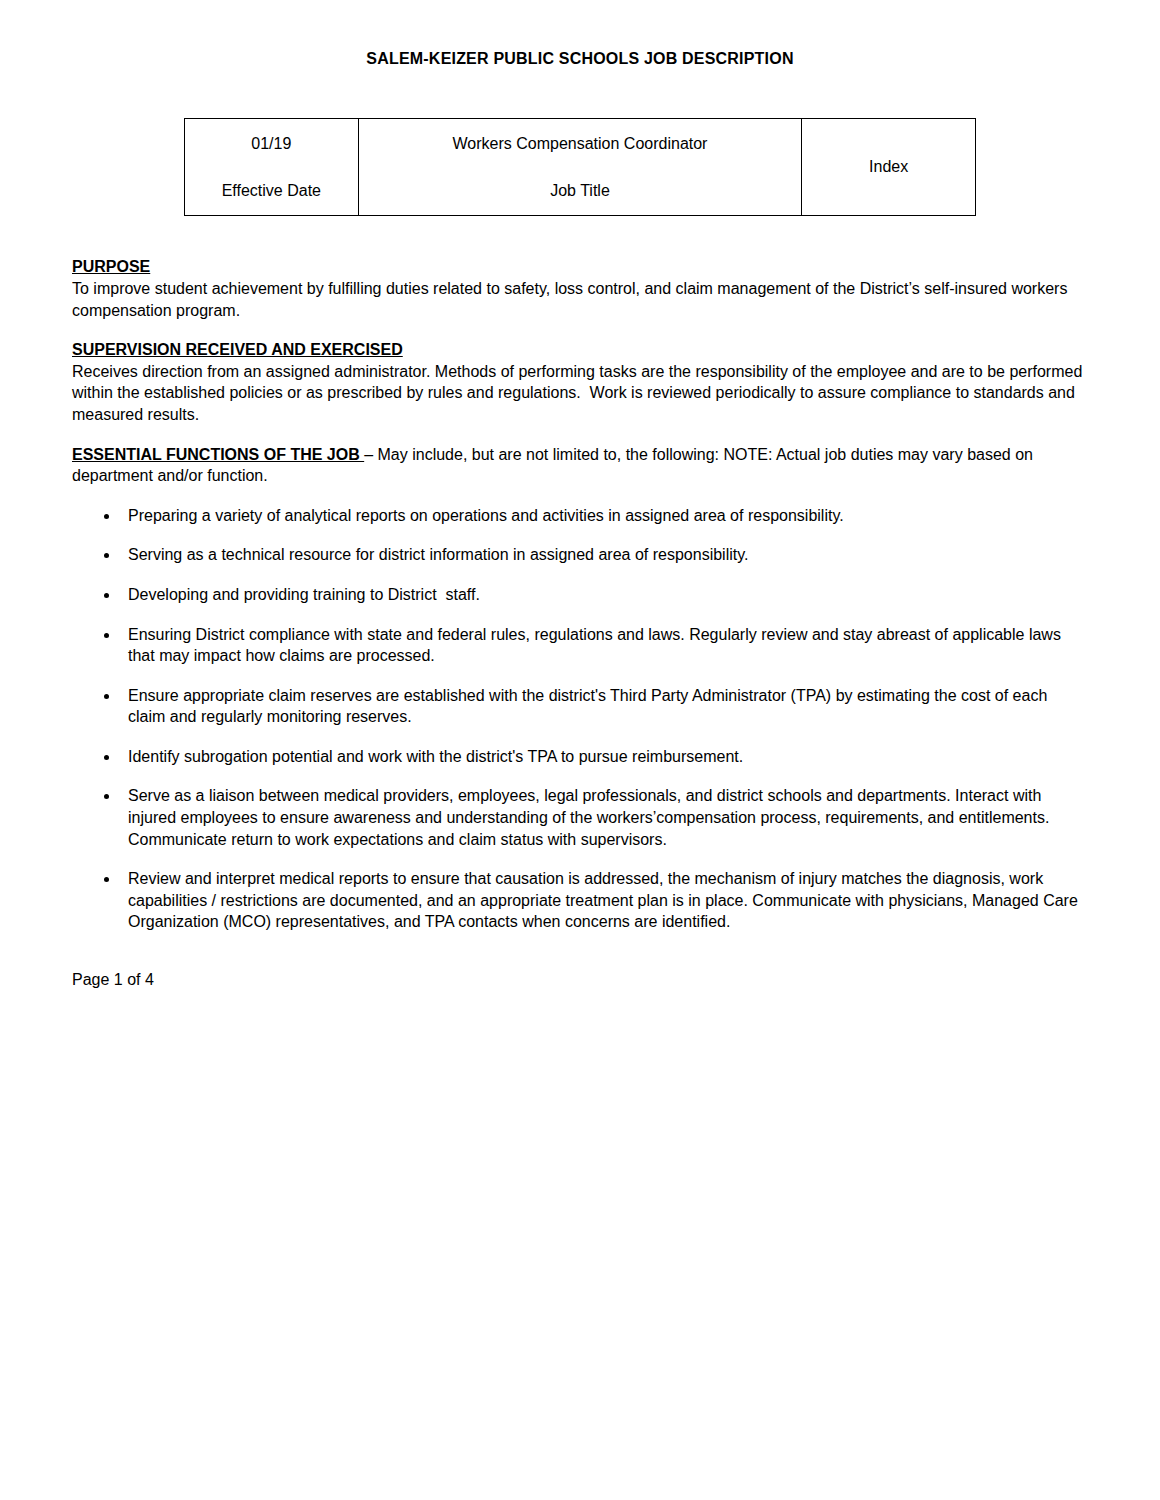SALEM-KEIZER PUBLIC SCHOOLS JOB DESCRIPTION
| 01/19 Effective Date | Workers Compensation Coordinator Job Title | Index |
PURPOSE
To improve student achievement by fulfilling duties related to safety, loss control, and claim management of the District’s self-insured workers compensation program.
SUPERVISION RECEIVED AND EXERCISED
Receives direction from an assigned administrator. Methods of performing tasks are the responsibility of the employee and are to be performed within the established policies or as prescribed by rules and regulations. Work is reviewed periodically to assure compliance to standards and measured results.
ESSENTIAL FUNCTIONS OF THE JOB
– May include, but are not limited to, the following: NOTE: Actual job duties may vary based on department and/or function.
Preparing a variety of analytical reports on operations and activities in assigned area of responsibility.
Serving as a technical resource for district information in assigned area of responsibility.
Developing and providing training to District staff.
Ensuring District compliance with state and federal rules, regulations and laws. Regularly review and stay abreast of applicable laws that may impact how claims are processed.
Ensure appropriate claim reserves are established with the district's Third Party Administrator (TPA) by estimating the cost of each claim and regularly monitoring reserves.
Identify subrogation potential and work with the district's TPA to pursue reimbursement.
Serve as a liaison between medical providers, employees, legal professionals, and district schools and departments. Interact with injured employees to ensure awareness and understanding of the workers’compensation process, requirements, and entitlements. Communicate return to work expectations and claim status with supervisors.
Review and interpret medical reports to ensure that causation is addressed, the mechanism of injury matches the diagnosis, work capabilities / restrictions are documented, and an appropriate treatment plan is in place. Communicate with physicians, Managed Care Organization (MCO) representatives, and TPA contacts when concerns are identified.
Page 1 of 4